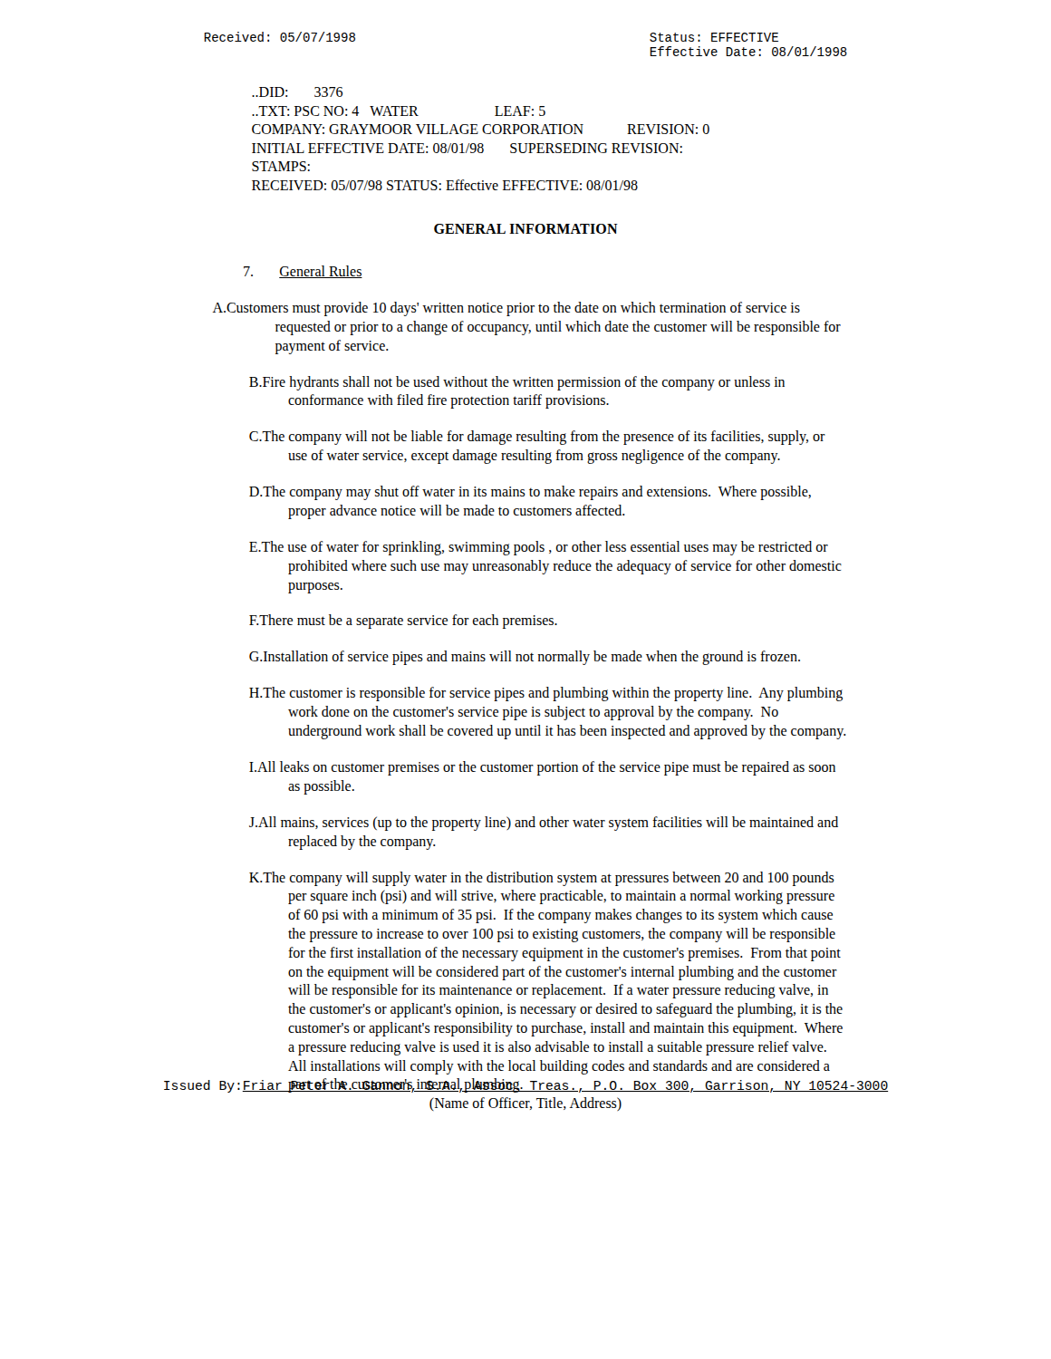Received: 05/07/1998
Status: EFFECTIVE
Effective Date: 08/01/1998
..DID: 3376
..TXT: PSC NO: 4 WATER LEAF: 5
COMPANY: GRAYMOOR VILLAGE CORPORATION REVISION: 0
INITIAL EFFECTIVE DATE: 08/01/98 SUPERSEDING REVISION:
STAMPS:
RECEIVED: 05/07/98 STATUS: Effective EFFECTIVE: 08/01/98
GENERAL INFORMATION
7. General Rules
A.Customers must provide 10 days' written notice prior to the date on which termination of service is requested or prior to a change of occupancy, until which date the customer will be responsible for payment of service.
B.Fire hydrants shall not be used without the written permission of the company or unless in conformance with filed fire protection tariff provisions.
C.The company will not be liable for damage resulting from the presence of its facilities, supply, or use of water service, except damage resulting from gross negligence of the company.
D.The company may shut off water in its mains to make repairs and extensions. Where possible, proper advance notice will be made to customers affected.
E.The use of water for sprinkling, swimming pools , or other less essential uses may be restricted or prohibited where such use may unreasonably reduce the adequacy of service for other domestic purposes.
F.There must be a separate service for each premises.
G.Installation of service pipes and mains will not normally be made when the ground is frozen.
H.The customer is responsible for service pipes and plumbing within the property line. Any plumbing work done on the customer's service pipe is subject to approval by the company. No underground work shall be covered up until it has been inspected and approved by the company.
I.All leaks on customer premises or the customer portion of the service pipe must be repaired as soon as possible.
J.All mains, services (up to the property line) and other water system facilities will be maintained and replaced by the company.
K.The company will supply water in the distribution system at pressures between 20 and 100 pounds per square inch (psi) and will strive, where practicable, to maintain a normal working pressure of 60 psi with a minimum of 35 psi. If the company makes changes to its system which cause the pressure to increase to over 100 psi to existing customers, the company will be responsible for the first installation of the necessary equipment in the customer's premises. From that point on the equipment will be considered part of the customer's internal plumbing and the customer will be responsible for its maintenance or replacement. If a water pressure reducing valve, in the customer's or applicant's opinion, is necessary or desired to safeguard the plumbing, it is the customer's or applicant's responsibility to purchase, install and maintain this equipment. Where a pressure reducing valve is used it is also advisable to install a suitable pressure relief valve. All installations will comply with the local building codes and standards and are considered a part of the customer's internal plumbing.
Issued By: Friar Peter A. Gannon, S.A., Assoc. Treas., P.O. Box 300, Garrison, NY 10524-3000
(Name of Officer, Title, Address)